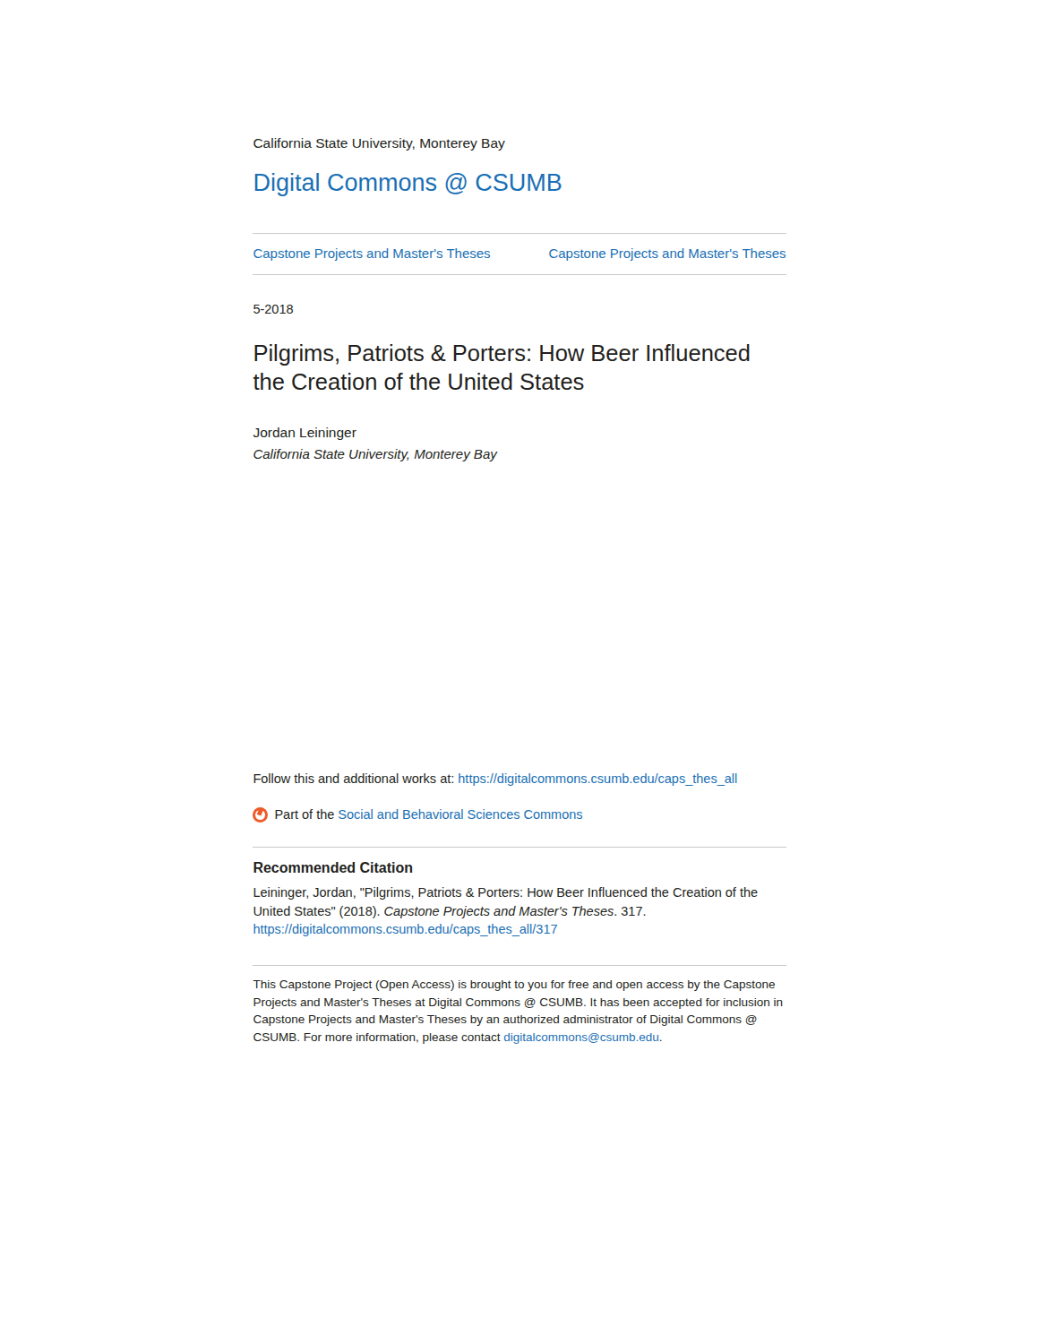California State University, Monterey Bay
Digital Commons @ CSUMB
Capstone Projects and Master's Theses Capstone Projects and Master's Theses
5-2018
Pilgrims, Patriots & Porters: How Beer Influenced the Creation of the United States
Jordan Leininger
California State University, Monterey Bay
Follow this and additional works at: https://digitalcommons.csumb.edu/caps_thes_all
Part of the Social and Behavioral Sciences Commons
Recommended Citation
Leininger, Jordan, "Pilgrims, Patriots & Porters: How Beer Influenced the Creation of the United States" (2018). Capstone Projects and Master's Theses. 317.
https://digitalcommons.csumb.edu/caps_thes_all/317
This Capstone Project (Open Access) is brought to you for free and open access by the Capstone Projects and Master's Theses at Digital Commons @ CSUMB. It has been accepted for inclusion in Capstone Projects and Master's Theses by an authorized administrator of Digital Commons @ CSUMB. For more information, please contact digitalcommons@csumb.edu.